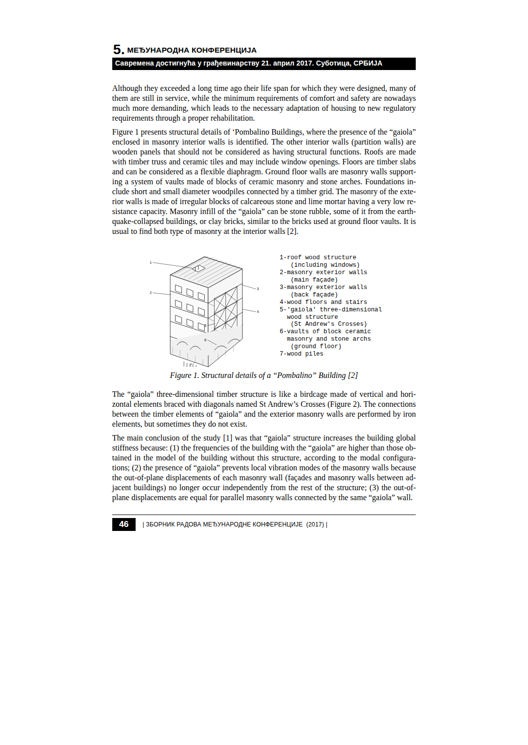5. МЕЂУНАРОДНА КОНФЕРЕНЦИЈА
Савремена достигнућа у грађевинарству 21. април 2017. Суботица, СРБИЈА
Although they exceeded a long time ago their life span for which they were designed, many of them are still in service, while the minimum requirements of comfort and safety are nowadays much more demanding, which leads to the necessary adaptation of housing to new regulatory requirements through a proper rehabilitation.
Figure 1 presents structural details of ‘Pombalino Buildings, where the presence of the “gaiola” enclosed in masonry interior walls is identified. The other interior walls (partition walls) are wooden panels that should not be considered as having structural functions. Roofs are made with timber truss and ceramic tiles and may include window openings. Floors are timber slabs and can be considered as a flexible diaphragm. Ground floor walls are masonry walls supporting a system of vaults made of blocks of ceramic masonry and stone arches. Foundations include short and small diameter woodpiles connected by a timber grid. The masonry of the exterior walls is made of irregular blocks of calcareous stone and lime mortar having a very low resistance capacity. Masonry infill of the “gaiola” can be stone rubble, some of it from the earthquake-collapsed buildings, or clay bricks, similar to the bricks used at ground floor vaults. It is usual to find both type of masonry at the interior walls [2].
1 2 3 4 5 6 7
1-roof wood structure (including windows) 2-masonry exterior walls (main façade) 3-masonry exterior walls (back façade) 4-wood floors and stairs 5-'gaiola' three-dimensional wood structure (St Andrew's Crosses) 6-vaults of block ceramic masonry and stone archs (ground floor) 7-wood piles
Figure 1. Structural details of a “Pombalino” Building [2]
The “gaiola” three-dimensional timber structure is like a birdcage made of vertical and horizontal elements braced with diagonals named St Andrew’s Crosses (Figure 2). The connections between the timber elements of “gaiola” and the exterior masonry walls are performed by iron elements, but sometimes they do not exist.
The main conclusion of the study [1] was that “gaiola” structure increases the building global stiffness because: (1) the frequencies of the building with the “gaiola” are higher than those obtained in the model of the building without this structure, according to the modal configurations; (2) the presence of “gaiola” prevents local vibration modes of the masonry walls because the out-of-plane displacements of each masonry wall (façades and masonry walls between adjacent buildings) no longer occur independently from the rest of the structure; (3) the out-of-plane displacements are equal for parallel masonry walls connected by the same “gaiola” wall.
46 | ЗБОРНИК РАДОВА МЕЂУНАРОДНЕ КОНФЕРЕНЦИЈЕ (2017) |